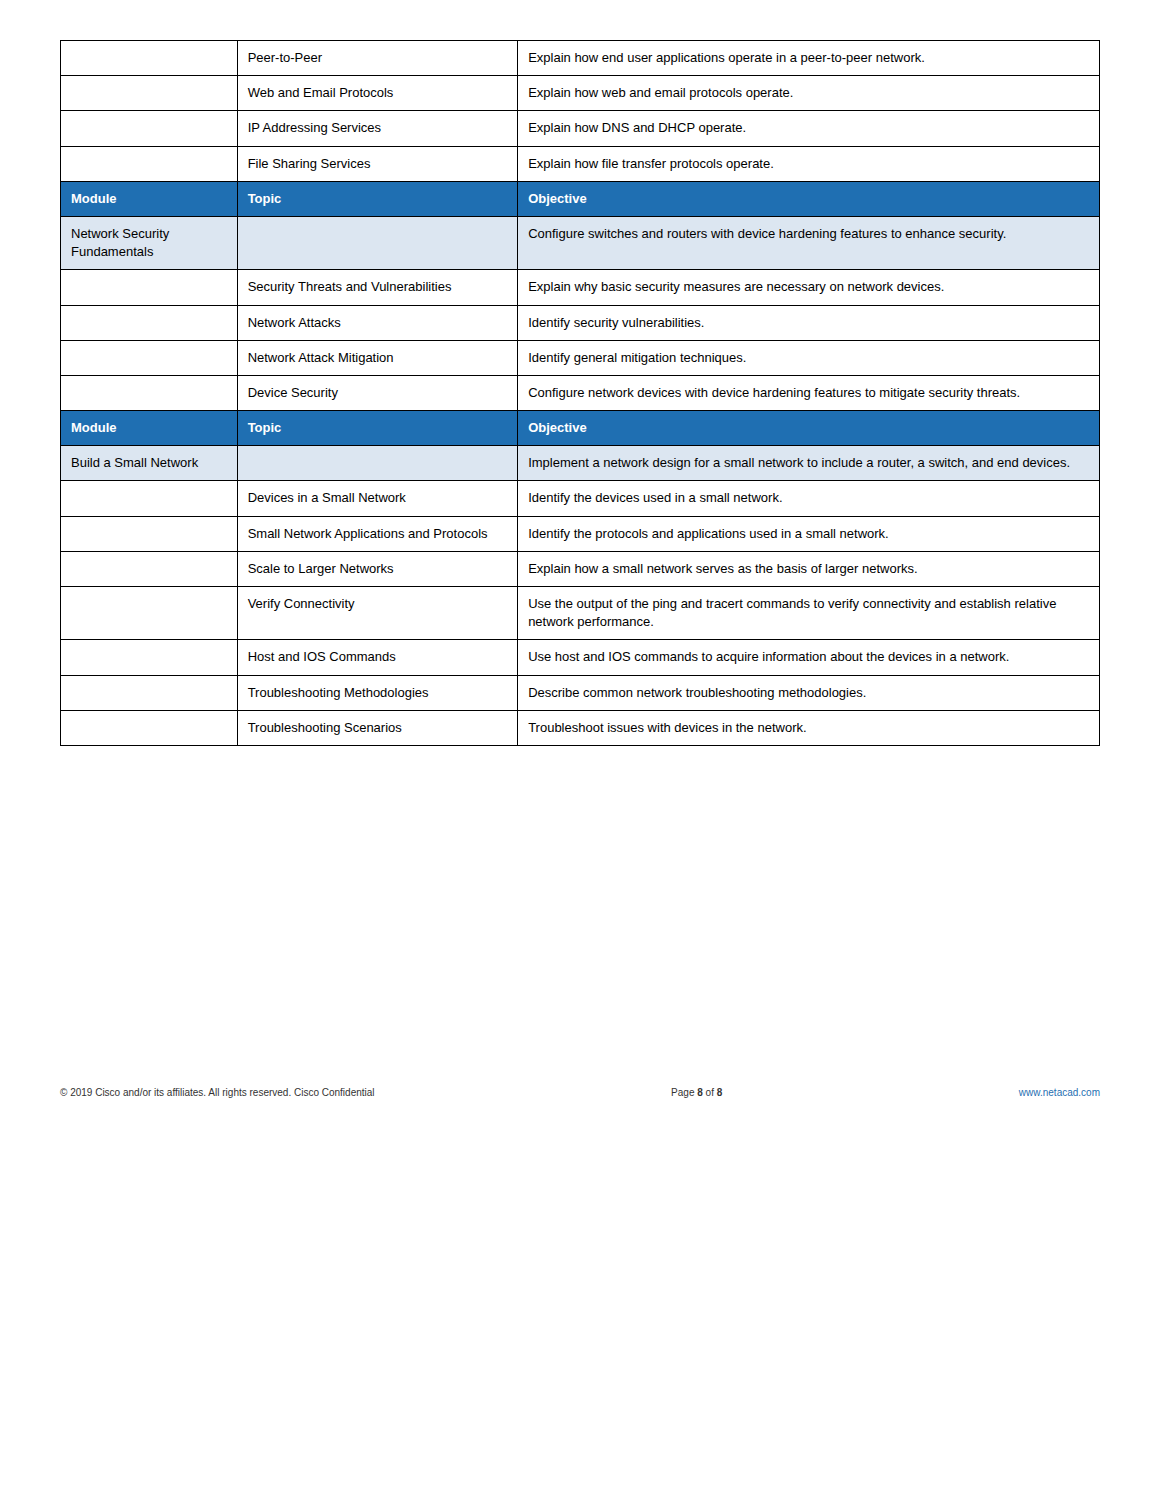| | Peer-to-Peer | Explain how end user applications operate in a peer-to-peer network. |
| | Web and Email Protocols | Explain how web and email protocols operate. |
| | IP Addressing Services | Explain how DNS and DHCP operate. |
| | File Sharing Services | Explain how file transfer protocols operate. |
| Module | Topic | Objective |
| Network Security Fundamentals | | Configure switches and routers with device hardening features to enhance security. |
| | Security Threats and Vulnerabilities | Explain why basic security measures are necessary on network devices. |
| | Network Attacks | Identify security vulnerabilities. |
| | Network Attack Mitigation | Identify general mitigation techniques. |
| | Device Security | Configure network devices with device hardening features to mitigate security threats. |
| Module | Topic | Objective |
| Build a Small Network | | Implement a network design for a small network to include a router, a switch, and end devices. |
| | Devices in a Small Network | Identify the devices used in a small network. |
| | Small Network Applications and Protocols | Identify the protocols and applications used in a small network. |
| | Scale to Larger Networks | Explain how a small network serves as the basis of larger networks. |
| | Verify Connectivity | Use the output of the ping and tracert commands to verify connectivity and establish relative network performance. |
| | Host and IOS Commands | Use host and IOS commands to acquire information about the devices in a network. |
| | Troubleshooting Methodologies | Describe common network troubleshooting methodologies. |
| | Troubleshooting Scenarios | Troubleshoot issues with devices in the network. |
© 2019 Cisco and/or its affiliates. All rights reserved. Cisco Confidential
Page 8 of 8
www.netacad.com